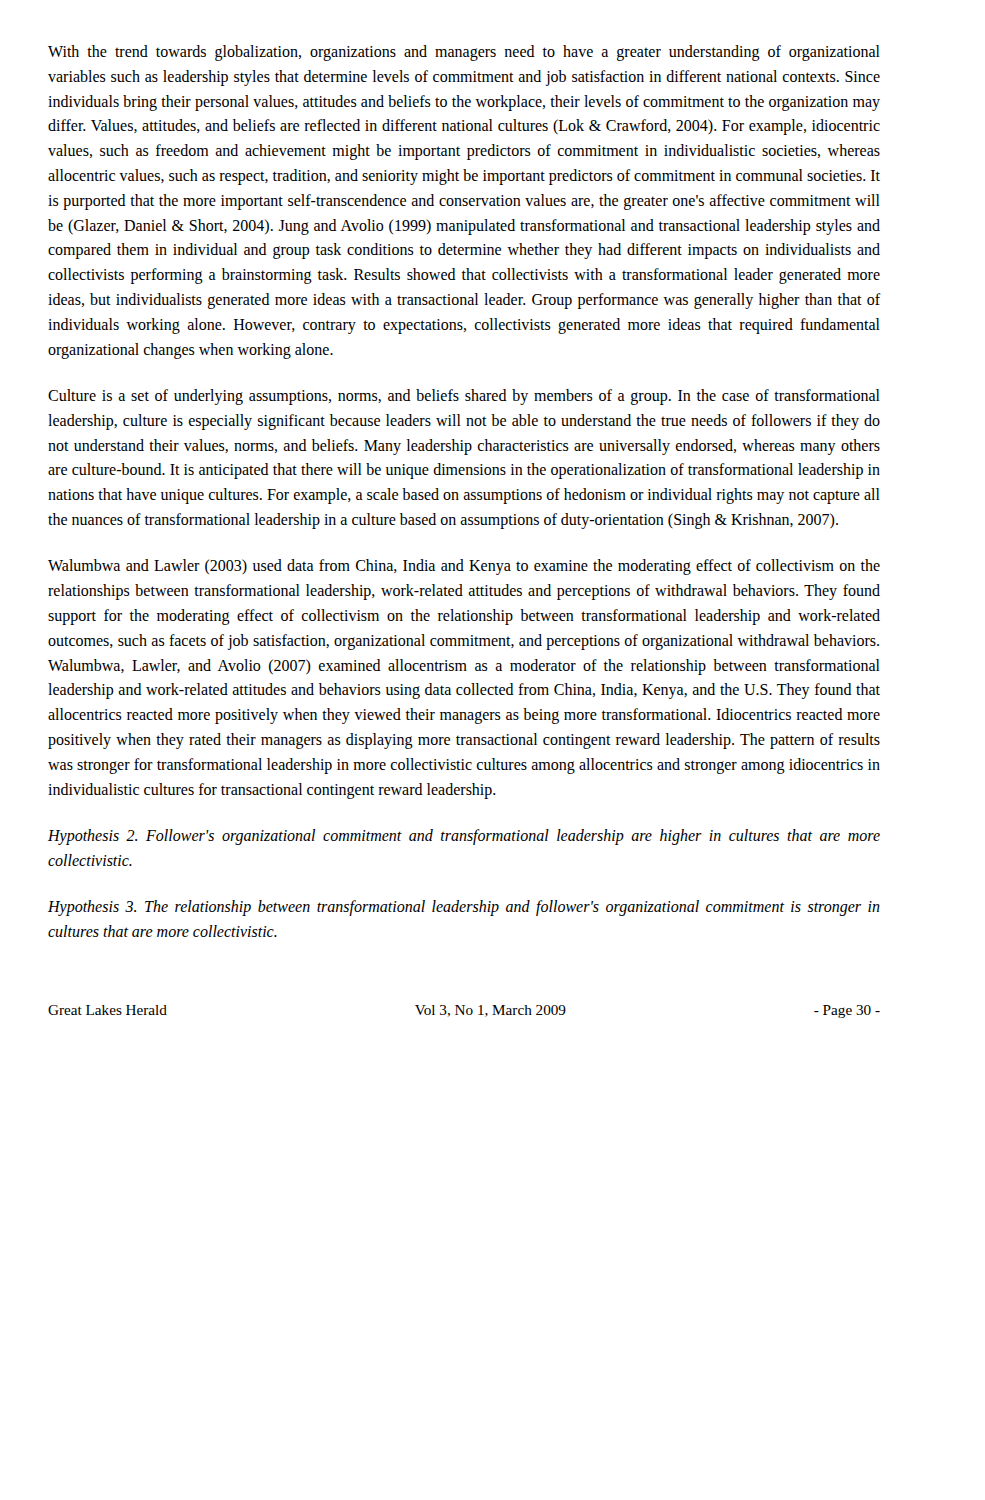With the trend towards globalization, organizations and managers need to have a greater understanding of organizational variables such as leadership styles that determine levels of commitment and job satisfaction in different national contexts. Since individuals bring their personal values, attitudes and beliefs to the workplace, their levels of commitment to the organization may differ. Values, attitudes, and beliefs are reflected in different national cultures (Lok & Crawford, 2004). For example, idiocentric values, such as freedom and achievement might be important predictors of commitment in individualistic societies, whereas allocentric values, such as respect, tradition, and seniority might be important predictors of commitment in communal societies. It is purported that the more important self-transcendence and conservation values are, the greater one's affective commitment will be (Glazer, Daniel & Short, 2004). Jung and Avolio (1999) manipulated transformational and transactional leadership styles and compared them in individual and group task conditions to determine whether they had different impacts on individualists and collectivists performing a brainstorming task. Results showed that collectivists with a transformational leader generated more ideas, but individualists generated more ideas with a transactional leader. Group performance was generally higher than that of individuals working alone. However, contrary to expectations, collectivists generated more ideas that required fundamental organizational changes when working alone.
Culture is a set of underlying assumptions, norms, and beliefs shared by members of a group. In the case of transformational leadership, culture is especially significant because leaders will not be able to understand the true needs of followers if they do not understand their values, norms, and beliefs. Many leadership characteristics are universally endorsed, whereas many others are culture-bound. It is anticipated that there will be unique dimensions in the operationalization of transformational leadership in nations that have unique cultures. For example, a scale based on assumptions of hedonism or individual rights may not capture all the nuances of transformational leadership in a culture based on assumptions of duty-orientation (Singh & Krishnan, 2007).
Walumbwa and Lawler (2003) used data from China, India and Kenya to examine the moderating effect of collectivism on the relationships between transformational leadership, work-related attitudes and perceptions of withdrawal behaviors. They found support for the moderating effect of collectivism on the relationship between transformational leadership and work-related outcomes, such as facets of job satisfaction, organizational commitment, and perceptions of organizational withdrawal behaviors. Walumbwa, Lawler, and Avolio (2007) examined allocentrism as a moderator of the relationship between transformational leadership and work-related attitudes and behaviors using data collected from China, India, Kenya, and the U.S. They found that allocentrics reacted more positively when they viewed their managers as being more transformational. Idiocentrics reacted more positively when they rated their managers as displaying more transactional contingent reward leadership. The pattern of results was stronger for transformational leadership in more collectivistic cultures among allocentrics and stronger among idiocentrics in individualistic cultures for transactional contingent reward leadership.
Hypothesis 2. Follower's organizational commitment and transformational leadership are higher in cultures that are more collectivistic.
Hypothesis 3. The relationship between transformational leadership and follower's organizational commitment is stronger in cultures that are more collectivistic.
Great Lakes Herald Vol 3, No 1, March 2009 - Page 30 -